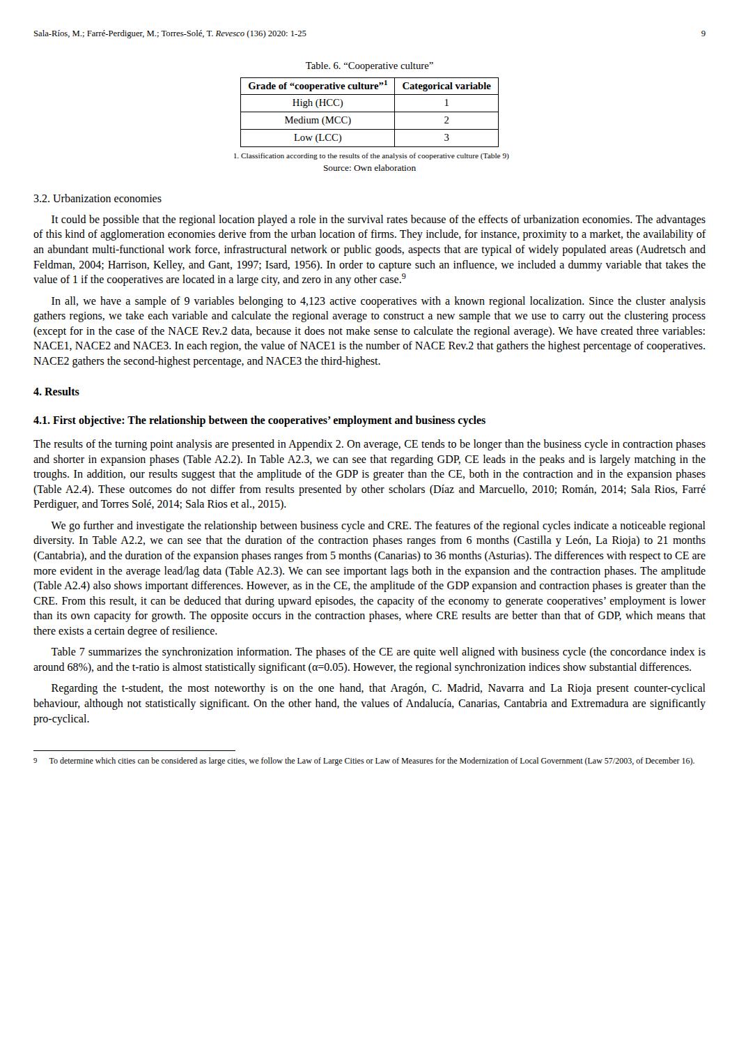Sala-Ríos, M.; Farré-Perdiguer, M.; Torres-Solé, T. Revesco (136) 2020: 1-25 9
Table. 6. “Cooperative culture”
| Grade of “cooperative culture” 1 | Categorical variable |
| --- | --- |
| High (HCC) | 1 |
| Medium (MCC) | 2 |
| Low (LCC) | 3 |
Classification according to the results of the analysis of cooperative culture (Table 9)
Source: Own elaboration
3.2. Urbanization economies
It could be possible that the regional location played a role in the survival rates because of the effects of urbanization economies. The advantages of this kind of agglomeration economies derive from the urban location of firms. They include, for instance, proximity to a market, the availability of an abundant multi-functional work force, infrastructural network or public goods, aspects that are typical of widely populated areas (Audretsch and Feldman, 2004; Harrison, Kelley, and Gant, 1997; Isard, 1956). In order to capture such an influence, we included a dummy variable that takes the value of 1 if the cooperatives are located in a large city, and zero in any other case.9
In all, we have a sample of 9 variables belonging to 4,123 active cooperatives with a known regional localization. Since the cluster analysis gathers regions, we take each variable and calculate the regional average to construct a new sample that we use to carry out the clustering process (except for in the case of the NACE Rev.2 data, because it does not make sense to calculate the regional average). We have created three variables: NACE1, NACE2 and NACE3. In each region, the value of NACE1 is the number of NACE Rev.2 that gathers the highest percentage of cooperatives. NACE2 gathers the second-highest percentage, and NACE3 the third-highest.
4. Results
4.1. First objective: The relationship between the cooperatives’ employment and business cycles
The results of the turning point analysis are presented in Appendix 2. On average, CE tends to be longer than the business cycle in contraction phases and shorter in expansion phases (Table A2.2). In Table A2.3, we can see that regarding GDP, CE leads in the peaks and is largely matching in the troughs. In addition, our results suggest that the amplitude of the GDP is greater than the CE, both in the contraction and in the expansion phases (Table A2.4). These outcomes do not differ from results presented by other scholars (Díaz and Marcuello, 2010; Román, 2014; Sala Rios, Farré Perdiguer, and Torres Solé, 2014; Sala Rios et al., 2015).
We go further and investigate the relationship between business cycle and CRE. The features of the regional cycles indicate a noticeable regional diversity. In Table A2.2, we can see that the duration of the contraction phases ranges from 6 months (Castilla y León, La Rioja) to 21 months (Cantabria), and the duration of the expansion phases ranges from 5 months (Canarias) to 36 months (Asturias). The differences with respect to CE are more evident in the average lead/lag data (Table A2.3). We can see important lags both in the expansion and the contraction phases. The amplitude (Table A2.4) also shows important differences. However, as in the CE, the amplitude of the GDP expansion and contraction phases is greater than the CRE. From this result, it can be deduced that during upward episodes, the capacity of the economy to generate cooperatives’ employment is lower than its own capacity for growth. The opposite occurs in the contraction phases, where CRE results are better than that of GDP, which means that there exists a certain degree of resilience.
Table 7 summarizes the synchronization information. The phases of the CE are quite well aligned with business cycle (the concordance index is around 68%), and the t-ratio is almost statistically significant (α=0.05). However, the regional synchronization indices show substantial differences.
Regarding the t-student, the most noteworthy is on the one hand, that Aragón, C. Madrid, Navarra and La Rioja present counter-cyclical behaviour, although not statistically significant. On the other hand, the values of Andalucía, Canarias, Cantabria and Extremadura are significantly pro-cyclical.
9 To determine which cities can be considered as large cities, we follow the Law of Large Cities or Law of Measures for the Modernization of Local Government (Law 57/2003, of December 16).